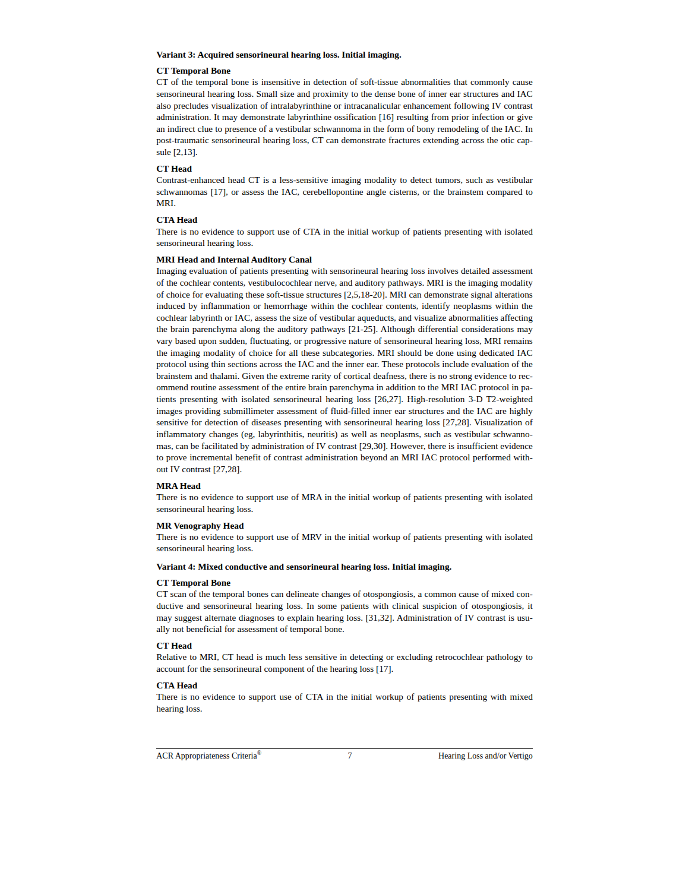Variant 3: Acquired sensorineural hearing loss. Initial imaging.
CT Temporal Bone
CT of the temporal bone is insensitive in detection of soft-tissue abnormalities that commonly cause sensorineural hearing loss. Small size and proximity to the dense bone of inner ear structures and IAC also precludes visualization of intralabyrinthine or intracanalicular enhancement following IV contrast administration. It may demonstrate labyrinthine ossification [16] resulting from prior infection or give an indirect clue to presence of a vestibular schwannoma in the form of bony remodeling of the IAC. In post-traumatic sensorineural hearing loss, CT can demonstrate fractures extending across the otic capsule [2,13].
CT Head
Contrast-enhanced head CT is a less-sensitive imaging modality to detect tumors, such as vestibular schwannomas [17], or assess the IAC, cerebellopontine angle cisterns, or the brainstem compared to MRI.
CTA Head
There is no evidence to support use of CTA in the initial workup of patients presenting with isolated sensorineural hearing loss.
MRI Head and Internal Auditory Canal
Imaging evaluation of patients presenting with sensorineural hearing loss involves detailed assessment of the cochlear contents, vestibulocochlear nerve, and auditory pathways. MRI is the imaging modality of choice for evaluating these soft-tissue structures [2,5,18-20]. MRI can demonstrate signal alterations induced by inflammation or hemorrhage within the cochlear contents, identify neoplasms within the cochlear labyrinth or IAC, assess the size of vestibular aqueducts, and visualize abnormalities affecting the brain parenchyma along the auditory pathways [21-25]. Although differential considerations may vary based upon sudden, fluctuating, or progressive nature of sensorineural hearing loss, MRI remains the imaging modality of choice for all these subcategories. MRI should be done using dedicated IAC protocol using thin sections across the IAC and the inner ear. These protocols include evaluation of the brainstem and thalami. Given the extreme rarity of cortical deafness, there is no strong evidence to recommend routine assessment of the entire brain parenchyma in addition to the MRI IAC protocol in patients presenting with isolated sensorineural hearing loss [26,27]. High-resolution 3-D T2-weighted images providing submillimeter assessment of fluid-filled inner ear structures and the IAC are highly sensitive for detection of diseases presenting with sensorineural hearing loss [27,28]. Visualization of inflammatory changes (eg, labyrinthitis, neuritis) as well as neoplasms, such as vestibular schwannomas, can be facilitated by administration of IV contrast [29,30]. However, there is insufficient evidence to prove incremental benefit of contrast administration beyond an MRI IAC protocol performed without IV contrast [27,28].
MRA Head
There is no evidence to support use of MRA in the initial workup of patients presenting with isolated sensorineural hearing loss.
MR Venography Head
There is no evidence to support use of MRV in the initial workup of patients presenting with isolated sensorineural hearing loss.
Variant 4: Mixed conductive and sensorineural hearing loss. Initial imaging.
CT Temporal Bone
CT scan of the temporal bones can delineate changes of otospongiosis, a common cause of mixed conductive and sensorineural hearing loss. In some patients with clinical suspicion of otospongiosis, it may suggest alternate diagnoses to explain hearing loss. [31,32]. Administration of IV contrast is usually not beneficial for assessment of temporal bone.
CT Head
Relative to MRI, CT head is much less sensitive in detecting or excluding retrocochlear pathology to account for the sensorineural component of the hearing loss [17].
CTA Head
There is no evidence to support use of CTA in the initial workup of patients presenting with mixed hearing loss.
ACR Appropriateness Criteria®
7
Hearing Loss and/or Vertigo